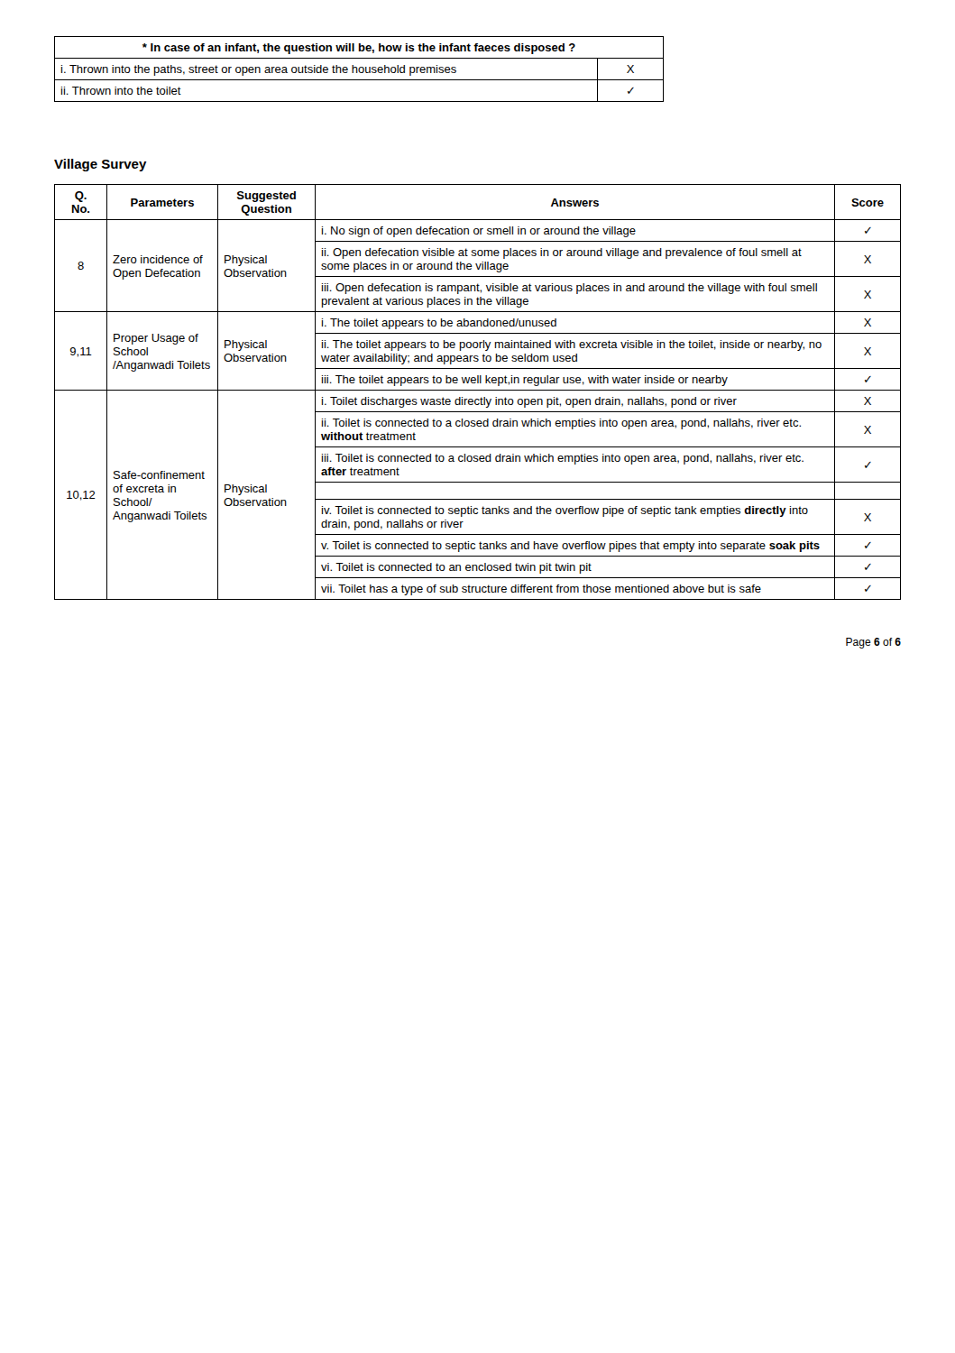| * In case of an infant, the question will be, how is the infant faeces disposed ? |
| i. Thrown into the paths, street or open area outside the household premises | X |
| ii. Thrown into the toilet | ✓ |
Village Survey
| Q. No. | Parameters | Suggested Question | Answers | Score |
| --- | --- | --- | --- | --- |
| 8 | Zero incidence of Open Defecation | Physical Observation | i. No sign of open defecation or smell in or around the village | ✓ |
| ii. Open defecation visible at some places in or around village and prevalence of foul smell at some places in or around the village | X |
| iii. Open defecation is rampant, visible at various places in and around the village with foul smell prevalent at various places in the village | X |
| 9,11 | Proper Usage of School /Anganwadi Toilets | Physical Observation | i. The toilet appears to be abandoned/unused | X |
| ii. The toilet appears to be poorly maintained with excreta visible in the toilet, inside or nearby, no water availability; and appears to be seldom used | X |
| iii. The toilet appears to be well kept,in regular use, with water inside or nearby | ✓ |
| 10,12 | Safe-confinement of excreta in School/ Anganwadi Toilets | Physical Observation | i. Toilet discharges waste directly into open pit, open drain, nallahs, pond or river | X |
| ii. Toilet is connected to a closed drain which empties into open area, pond, nallahs, river etc. without treatment | X |
| iii. Toilet is connected to a closed drain which empties into open area, pond, nallahs, river etc. after treatment | ✓ |
| iv. Toilet is connected to septic tanks and the overflow pipe of septic tank empties directly into drain, pond, nallahs or river | X |
| v. Toilet is connected to septic tanks and have overflow pipes that empty into separate soak pits | ✓ |
| vi. Toilet is connected to an enclosed twin pit twin pit | ✓ |
| vii. Toilet has a type of sub structure different from those mentioned above but is safe | ✓ |
Page 6 of 6